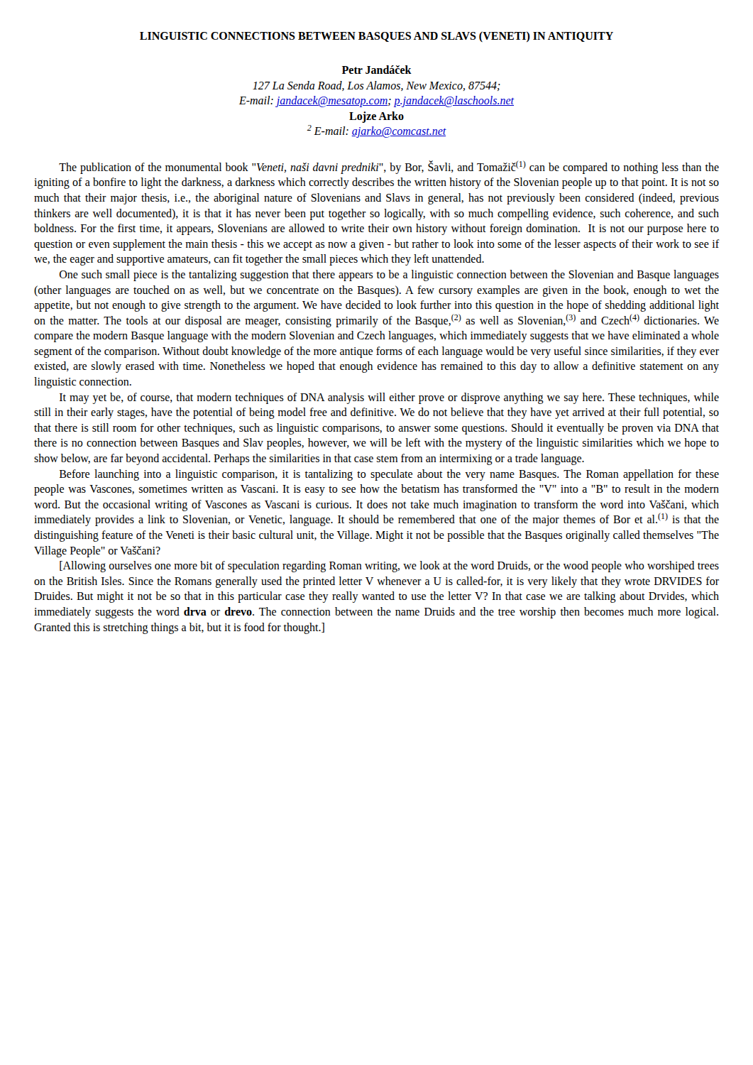Linguistic Connections Between Basques and Slavs (Veneti) in Antiquity
Petr Jandáček
127 La Senda Road, Los Alamos, New Mexico, 87544;
E-mail: jandacek@mesatop.com; p.jandacek@laschools.net
Lojze Arko
2 E-mail: ajarko@comcast.net
The publication of the monumental book "Veneti, naši davni predniki", by Bor, Šavli, and Tomažič(1) can be compared to nothing less than the igniting of a bonfire to light the darkness, a darkness which correctly describes the written history of the Slovenian people up to that point. It is not so much that their major thesis, i.e., the aboriginal nature of Slovenians and Slavs in general, has not previously been considered (indeed, previous thinkers are well documented), it is that it has never been put together so logically, with so much compelling evidence, such coherence, and such boldness. For the first time, it appears, Slovenians are allowed to write their own history without foreign domination. It is not our purpose here to question or even supplement the main thesis - this we accept as now a given - but rather to look into some of the lesser aspects of their work to see if we, the eager and supportive amateurs, can fit together the small pieces which they left unattended.
One such small piece is the tantalizing suggestion that there appears to be a linguistic connection between the Slovenian and Basque languages (other languages are touched on as well, but we concentrate on the Basques). A few cursory examples are given in the book, enough to wet the appetite, but not enough to give strength to the argument. We have decided to look further into this question in the hope of shedding additional light on the matter. The tools at our disposal are meager, consisting primarily of the Basque,(2) as well as Slovenian,(3) and Czech(4) dictionaries. We compare the modern Basque language with the modern Slovenian and Czech languages, which immediately suggests that we have eliminated a whole segment of the comparison. Without doubt knowledge of the more antique forms of each language would be very useful since similarities, if they ever existed, are slowly erased with time. Nonetheless we hoped that enough evidence has remained to this day to allow a definitive statement on any linguistic connection.
It may yet be, of course, that modern techniques of DNA analysis will either prove or disprove anything we say here. These techniques, while still in their early stages, have the potential of being model free and definitive. We do not believe that they have yet arrived at their full potential, so that there is still room for other techniques, such as linguistic comparisons, to answer some questions. Should it eventually be proven via DNA that there is no connection between Basques and Slav peoples, however, we will be left with the mystery of the linguistic similarities which we hope to show below, are far beyond accidental. Perhaps the similarities in that case stem from an intermixing or a trade language.
Before launching into a linguistic comparison, it is tantalizing to speculate about the very name Basques. The Roman appellation for these people was Vascones, sometimes written as Vascani. It is easy to see how the betatism has transformed the "V" into a "B" to result in the modern word. But the occasional writing of Vascones as Vascani is curious. It does not take much imagination to transform the word into Vaščani, which immediately provides a link to Slovenian, or Venetic, language. It should be remembered that one of the major themes of Bor et al.(1) is that the distinguishing feature of the Veneti is their basic cultural unit, the Village. Might it not be possible that the Basques originally called themselves "The Village People" or Vaščani?
[Allowing ourselves one more bit of speculation regarding Roman writing, we look at the word Druids, or the wood people who worshiped trees on the British Isles. Since the Romans generally used the printed letter V whenever a U is called-for, it is very likely that they wrote DRVIDES for Druides. But might it not be so that in this particular case they really wanted to use the letter V? In that case we are talking about Drvides, which immediately suggests the word drva or drevo. The connection between the name Druids and the tree worship then becomes much more logical. Granted this is stretching things a bit, but it is food for thought.]